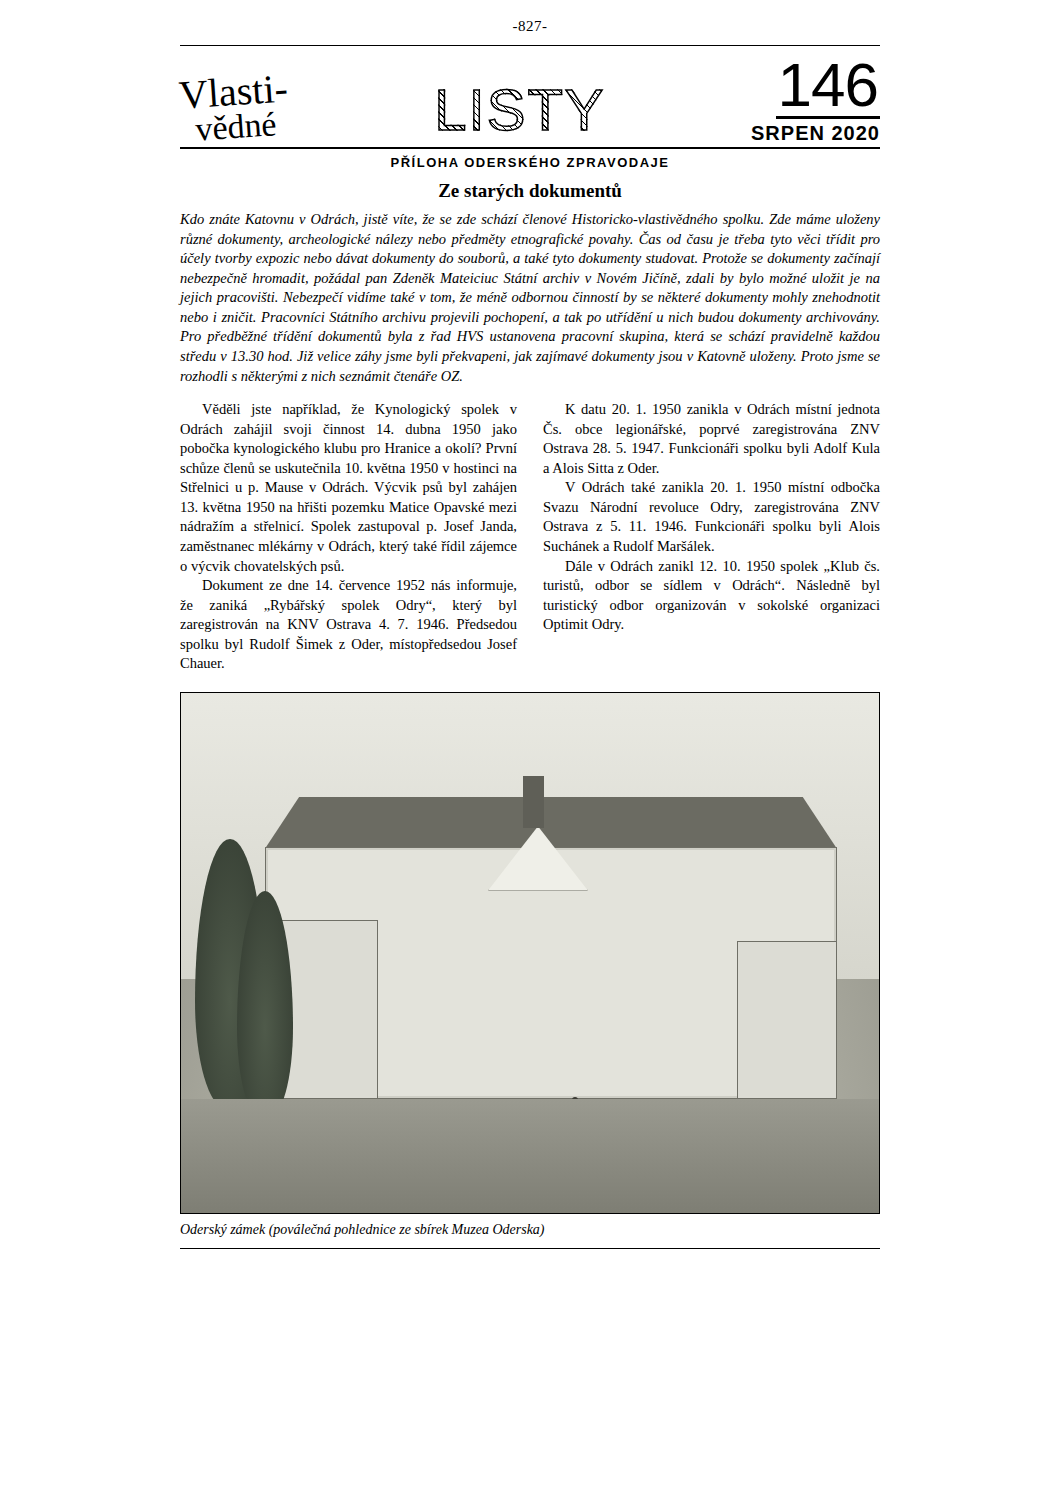-827-
Vlasti-vědné
LISTY
146
SRPEN 2020
PŘÍLOHA ODERSKÉHO ZPRAVODAJE
Ze starých dokumentů
Kdo znáte Katovnu v Odrách, jistě víte, že se zde schází členové Historicko-vlastivědného spolku. Zde máme uloženy různé dokumenty, archeologické nálezy nebo předměty etnografické povahy. Čas od času je třeba tyto věci třídit pro účely tvorby expozic nebo dávat dokumenty do souborů, a také tyto dokumenty studovat. Protože se dokumenty začínají nebezpečně hromadit, požádal pan Zdeněk Mateiciuc Státní archiv v Novém Jičíně, zdali by bylo možné uložit je na jejich pracovišti. Nebezpečí vidíme také v tom, že méně odbornou činností by se některé dokumenty mohly znehodnotit nebo i zničit. Pracovníci Státního archivu projevili pochopení, a tak po utřídění u nich budou dokumenty archivovány. Pro předběžné třídění dokumentů byla z řad HVS ustanovena pracovní skupina, která se schází pravidelně každou středu v 13.30 hod. Již velice záhy jsme byli překvapeni, jak zajímavé dokumenty jsou v Katovně uloženy. Proto jsme se rozhodli s některými z nich seznámit čtenáře OZ.
Věděli jste například, že Kynologický spolek v Odrách zahájil svoji činnost 14. dubna 1950 jako pobočka kynologického klubu pro Hranice a okolí? První schůze členů se uskutečnila 10. května 1950 v hostinci na Střelnici u p. Mause v Odrách. Výcvik psů byl zahájen 13. května 1950 na hřišti pozemku Matice Opavské mezi nádražím a střelnicí. Spolek zastupoval p. Josef Janda, zaměstnanec mlékárny v Odrách, který také řídil zájemce o výcvik chovatelských psů.
Dokument ze dne 14. července 1952 nás informuje, že zaniká „Rybářský spolek Odry“, který byl zaregistrován na KNV Ostrava 4. 7. 1946. Předsedou spolku byl Rudolf Šimek z Oder, místopředsedou Josef Chauer.
K datu 20. 1. 1950 zanikla v Odrách místní jednota Čs. obce legionářské, poprvé zaregistrována ZNV Ostrava 28. 5. 1947. Funkcionáři spolku byli Adolf Kula a Alois Sitta z Oder.
V Odrách také zanikla 20. 1. 1950 místní odbočka Svazu Národní revoluce Odry, zaregistrována ZNV Ostrava z 5. 11. 1946. Funkcionáři spolku byli Alois Suchánek a Rudolf Maršálek.
Dále v Odrách zanikl 12. 10. 1950 spolek „Klub čs. turistů, odbor se sídlem v Odrách“. Následně byl turistický odbor organizován v sokolské organizaci Optimit Odry.
Oderský zámek (poválečná pohlednice ze sbírek Muzea Oderska)